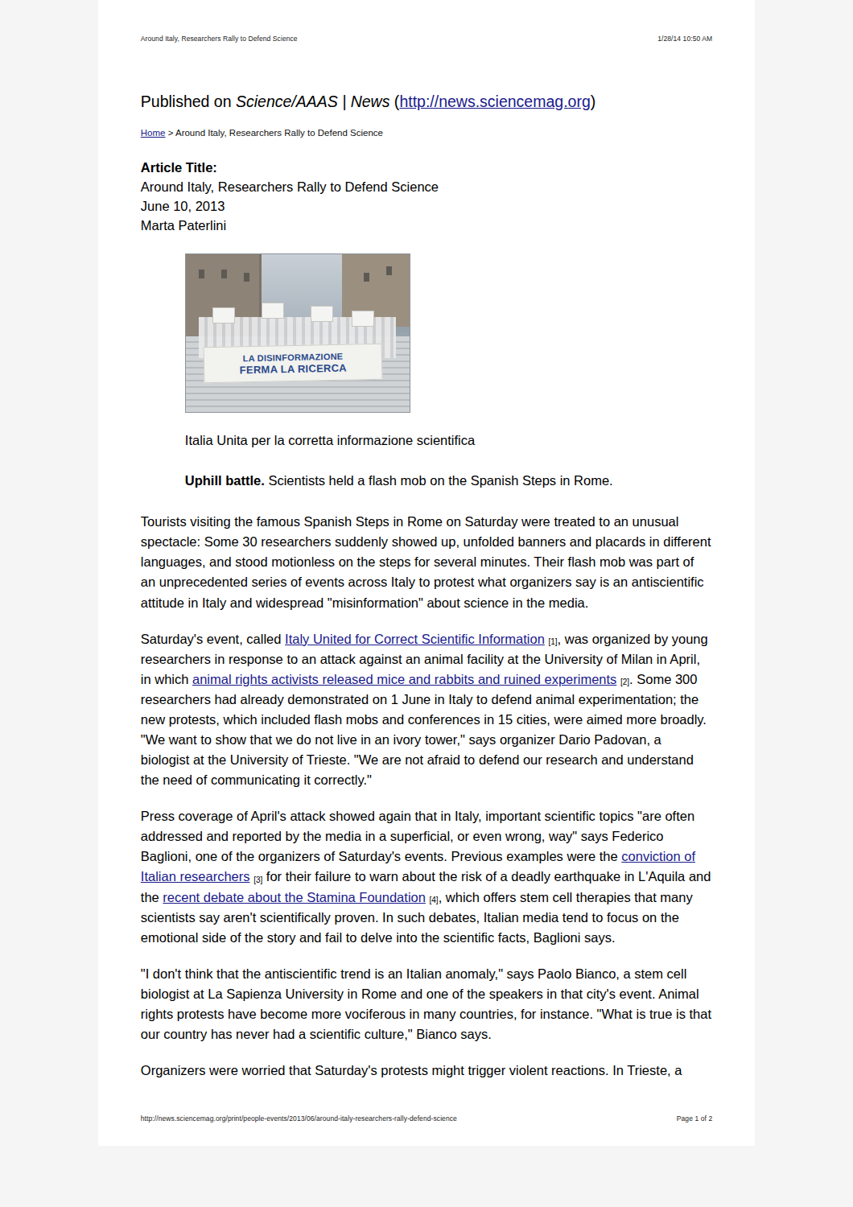Around Italy, Researchers Rally to Defend Science 1/28/14 10:50 AM
Published on Science/AAAS | News (http://news.sciencemag.org)
Home > Around Italy, Researchers Rally to Defend Science
Article Title:
Around Italy, Researchers Rally to Defend Science
June 10, 2013
Marta Paterlini
LA DISINFORMAZIONE FERMA LA RICERCA
Italia Unita per la corretta informazione scientifica
Uphill battle. Scientists held a flash mob on the Spanish Steps in Rome.
Tourists visiting the famous Spanish Steps in Rome on Saturday were treated to an unusual spectacle: Some 30 researchers suddenly showed up, unfolded banners and placards in different languages, and stood motionless on the steps for several minutes. Their flash mob was part of an unprecedented series of events across Italy to protest what organizers say is an antiscientific attitude in Italy and widespread "misinformation" about science in the media.
Saturday's event, called Italy United for Correct Scientific Information [1], was organized by young researchers in response to an attack against an animal facility at the University of Milan in April, in which animal rights activists released mice and rabbits and ruined experiments [2]. Some 300 researchers had already demonstrated on 1 June in Italy to defend animal experimentation; the new protests, which included flash mobs and conferences in 15 cities, were aimed more broadly. "We want to show that we do not live in an ivory tower," says organizer Dario Padovan, a biologist at the University of Trieste. "We are not afraid to defend our research and understand the need of communicating it correctly."
Press coverage of April's attack showed again that in Italy, important scientific topics "are often addressed and reported by the media in a superficial, or even wrong, way" says Federico Baglioni, one of the organizers of Saturday's events. Previous examples were the conviction of Italian researchers [3] for their failure to warn about the risk of a deadly earthquake in L'Aquila and the recent debate about the Stamina Foundation [4], which offers stem cell therapies that many scientists say aren't scientifically proven. In such debates, Italian media tend to focus on the emotional side of the story and fail to delve into the scientific facts, Baglioni says.
"I don't think that the antiscientific trend is an Italian anomaly," says Paolo Bianco, a stem cell biologist at La Sapienza University in Rome and one of the speakers in that city's event. Animal rights protests have become more vociferous in many countries, for instance. "What is true is that our country has never had a scientific culture," Bianco says.
Organizers were worried that Saturday's protests might trigger violent reactions. In Trieste, a
http://news.sciencemag.org/print/people-events/2013/06/around-italy-researchers-rally-defend-science Page 1 of 2